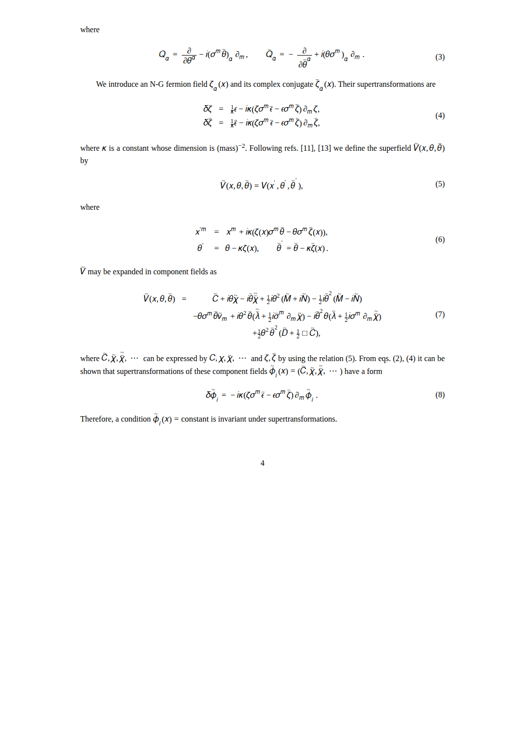where
Qα = ∂∂θα − i (σmθ¯)α ∂m , Q¯α˙ = − ∂∂θ¯α˙ + i (θσm)α˙ ∂m .
(3)
We introduce an N-G fermion field ζα(x) and its complex conjugate ζ¯α˙(x). Their supertransformations are
δζ = 1κϵ −iκ ( ζσmϵ¯ − ϵσmζ¯ ) ∂mζ, δζ¯ = 1κϵ¯ −iκ ( ζσmϵ¯ − ϵσmζ¯ ) ∂mζ¯,
(4)
where κ is a constant whose dimension is (mass)−2. Following refs. [11], [13] we define the superfield V~(x,θ,θ¯) by
V~ (x,θ,θ¯) = V(x′,θ′,θ¯′) ,
(5)
where
x′m = xm +iκ ( ζ(x)σmθ¯ − θσmζ¯(x) ) , θ′ = θ−κζ(x), θ¯′ = θ¯−κζ¯(x).
(6)
V~ may be expanded in component fields as
V~(x,θ,θ¯) = C~ +iθχ~ −iθ¯χ¯~ +12iθ2 (M~+iN~) −12iθ¯2 (M~−iN~) −θσmθ¯v~m +iθ2θ¯ ( λ¯~ +12iσ¯m∂mχ~ ) −iθ¯2θ ( λ~ +12iσm∂mχ¯~ ) +12θ2θ¯2 ( D~ +12□C~ ) ,
(7)
where C~,χ~,χ¯~,⋯ can be expressed by C,χ,χ¯,⋯ and ζ,ζ¯ by using the relation (5). From eqs. (2), (4) it can be shown that supertransformations of these component fields ϕ~i(x)=(C~,χ~,χ¯~,⋯) have a form
δϕ~i = −iκ ( ζσmϵ¯ − ϵσmζ¯ ) ∂mϕ~i .
(8)
Therefore, a condition ϕ~i(x)=constant is invariant under supertransformations.
4